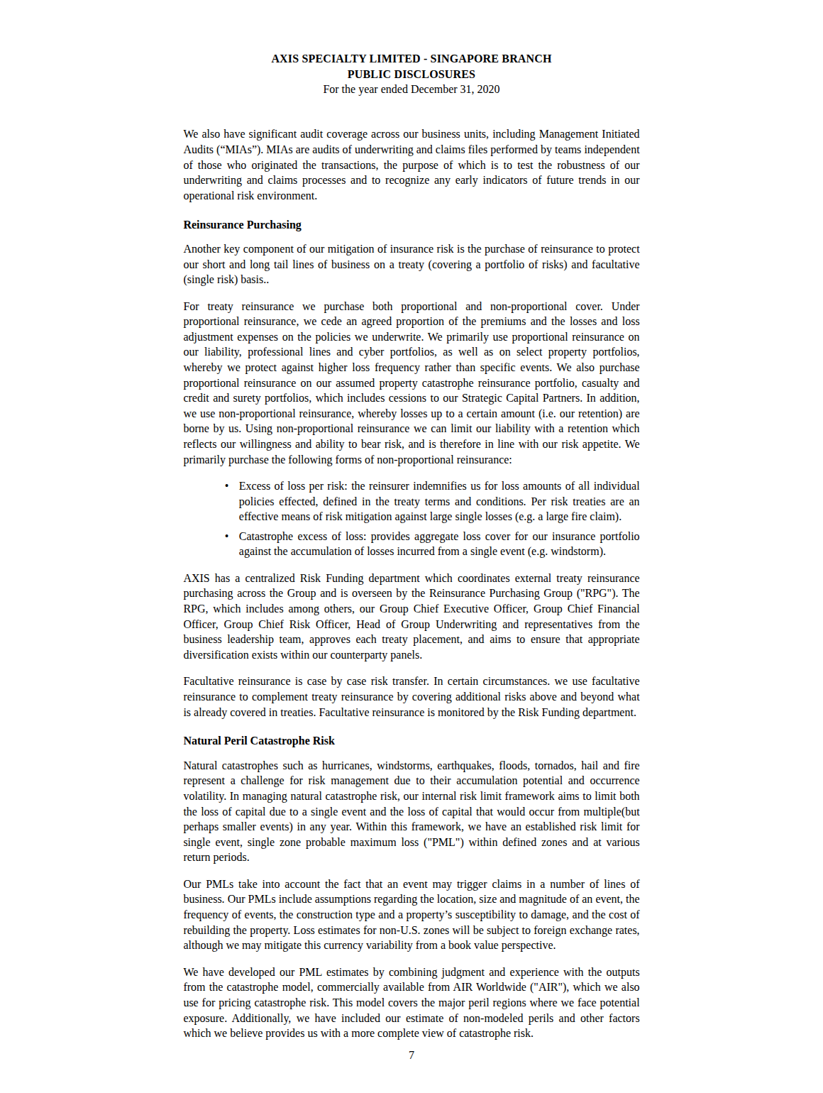AXIS SPECIALTY LIMITED - SINGAPORE BRANCH
PUBLIC DISCLOSURES
For the year ended December 31, 2020
We also have significant audit coverage across our business units, including Management Initiated Audits (“MIAs”). MIAs are audits of underwriting and claims files performed by teams independent of those who originated the transactions, the purpose of which is to test the robustness of our underwriting and claims processes and to recognize any early indicators of future trends in our operational risk environment.
Reinsurance Purchasing
Another key component of our mitigation of insurance risk is the purchase of reinsurance to protect our short and long tail lines of business on a treaty (covering a portfolio of risks) and facultative (single risk) basis..
For treaty reinsurance we purchase both proportional and non-proportional cover. Under proportional reinsurance, we cede an agreed proportion of the premiums and the losses and loss adjustment expenses on the policies we underwrite. We primarily use proportional reinsurance on our liability, professional lines and cyber portfolios, as well as on select property portfolios, whereby we protect against higher loss frequency rather than specific events. We also purchase proportional reinsurance on our assumed property catastrophe reinsurance portfolio, casualty and credit and surety portfolios, which includes cessions to our Strategic Capital Partners. In addition, we use non-proportional reinsurance, whereby losses up to a certain amount (i.e. our retention) are borne by us. Using non-proportional reinsurance we can limit our liability with a retention which reflects our willingness and ability to bear risk, and is therefore in line with our risk appetite. We primarily purchase the following forms of non-proportional reinsurance:
Excess of loss per risk: the reinsurer indemnifies us for loss amounts of all individual policies effected, defined in the treaty terms and conditions. Per risk treaties are an effective means of risk mitigation against large single losses (e.g. a large fire claim).
Catastrophe excess of loss: provides aggregate loss cover for our insurance portfolio against the accumulation of losses incurred from a single event (e.g. windstorm).
AXIS has a centralized Risk Funding department which coordinates external treaty reinsurance purchasing across the Group and is overseen by the Reinsurance Purchasing Group ("RPG"). The RPG, which includes among others, our Group Chief Executive Officer, Group Chief Financial Officer, Group Chief Risk Officer, Head of Group Underwriting and representatives from the business leadership team, approves each treaty placement, and aims to ensure that appropriate diversification exists within our counterparty panels.
Facultative reinsurance is case by case risk transfer. In certain circumstances. we use facultative reinsurance to complement treaty reinsurance by covering additional risks above and beyond what is already covered in treaties. Facultative reinsurance is monitored by the Risk Funding department.
Natural Peril Catastrophe Risk
Natural catastrophes such as hurricanes, windstorms, earthquakes, floods, tornados, hail and fire represent a challenge for risk management due to their accumulation potential and occurrence volatility. In managing natural catastrophe risk, our internal risk limit framework aims to limit both the loss of capital due to a single event and the loss of capital that would occur from multiple(but perhaps smaller events) in any year. Within this framework, we have an established risk limit for single event, single zone probable maximum loss ("PML") within defined zones and at various return periods.
Our PMLs take into account the fact that an event may trigger claims in a number of lines of business. Our PMLs include assumptions regarding the location, size and magnitude of an event, the frequency of events, the construction type and a property’s susceptibility to damage, and the cost of rebuilding the property. Loss estimates for non-U.S. zones will be subject to foreign exchange rates, although we may mitigate this currency variability from a book value perspective.
We have developed our PML estimates by combining judgment and experience with the outputs from the catastrophe model, commercially available from AIR Worldwide ("AIR"), which we also use for pricing catastrophe risk. This model covers the major peril regions where we face potential exposure. Additionally, we have included our estimate of non-modeled perils and other factors which we believe provides us with a more complete view of catastrophe risk.
7